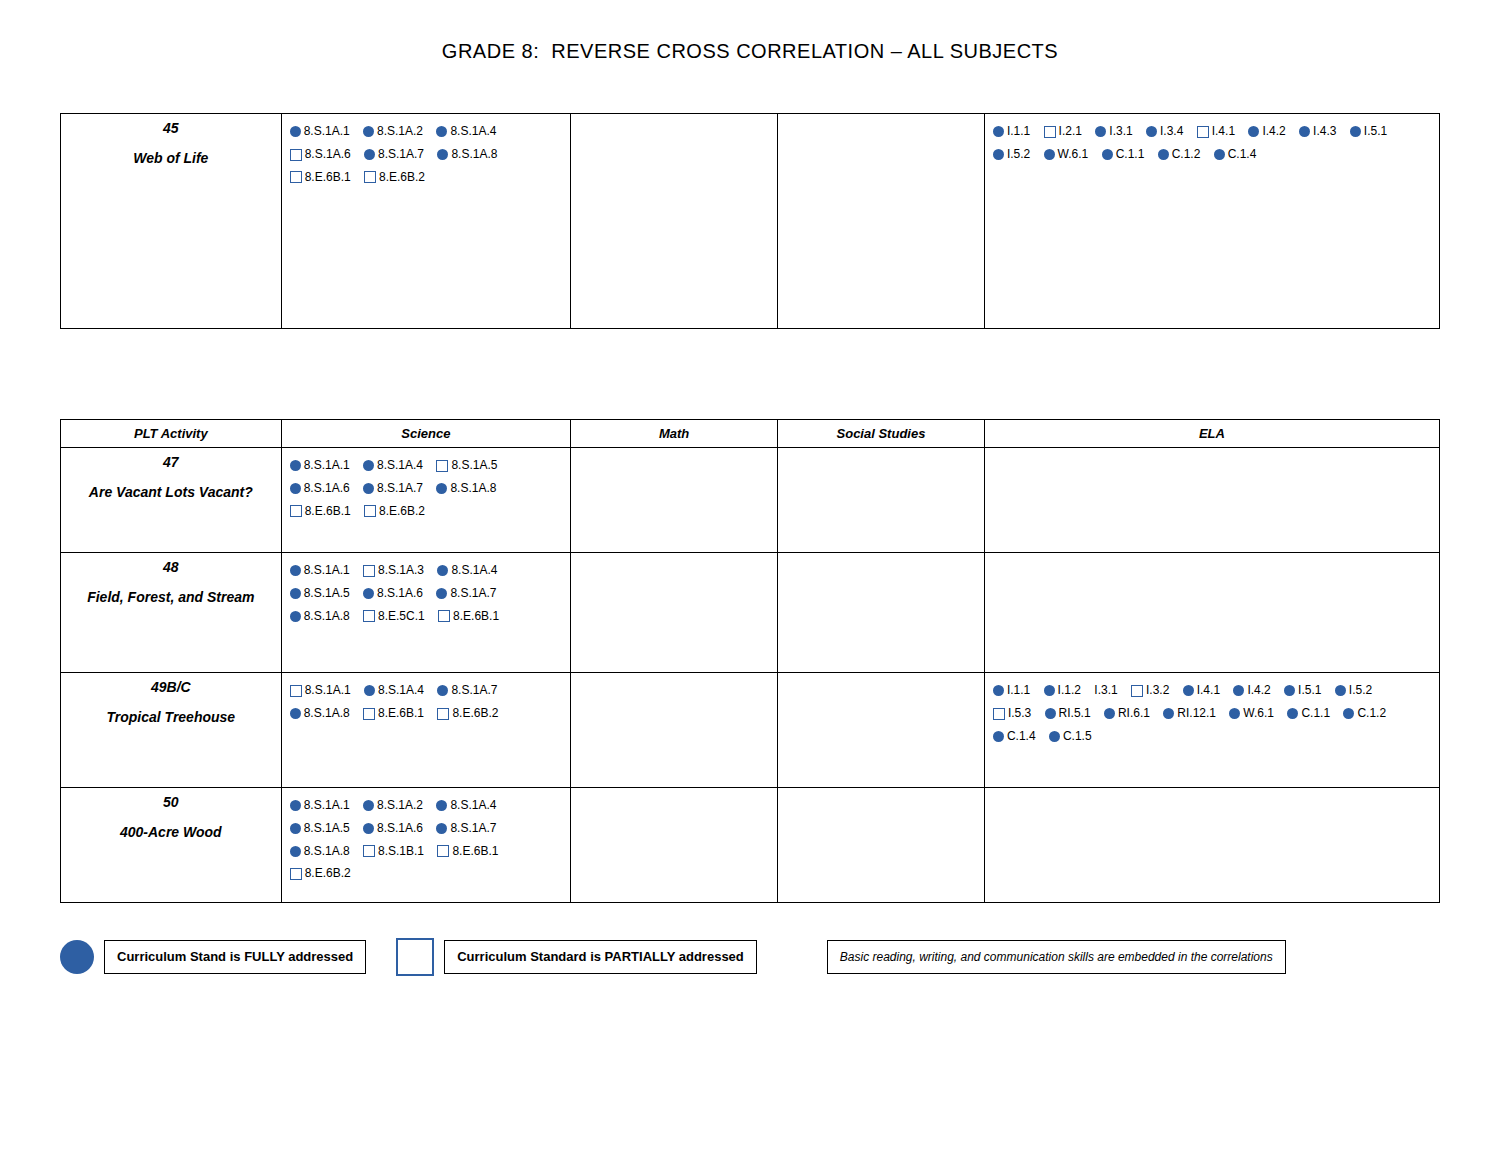GRADE 8: REVERSE CROSS CORRELATION – ALL SUBJECTS
| 45 Web of Life | 8.S.1A.1 8.S.1A.2 8.S.1A.4 8.S.1A.6 8.S.1A.7 8.S.1A.8 8.E.6B.1 8.E.6B.2 | | | I.1.1 I.2.1 I.3.1 I.3.4 I.4.1 I.4.2 I.4.3 I.5.1 I.5.2 W.6.1 C.1.1 C.1.2 C.1.4 |
| PLT Activity | Science | Math | Social Studies | ELA |
| --- | --- | --- | --- | --- |
| 47 Are Vacant Lots Vacant? | 8.S.1A.1 8.S.1A.4 8.S.1A.5 8.S.1A.6 8.S.1A.7 8.S.1A.8 8.E.6B.1 8.E.6B.2 | | | |
| 48 Field, Forest, and Stream | 8.S.1A.1 8.S.1A.3 8.S.1A.4 8.S.1A.5 8.S.1A.6 8.S.1A.7 8.S.1A.8 8.E.5C.1 8.E.6B.1 | | | |
| 49B/C Tropical Treehouse | 8.S.1A.1 8.S.1A.4 8.S.1A.7 8.S.1A.8 8.E.6B.1 8.E.6B.2 | | | I.1.1 I.1.2 I.3.1 I.3.2 I.4.1 I.4.2 I.5.1 I.5.2 I.5.3 RI.5.1 RI.6.1 RI.12.1 W.6.1 C.1.1 C.1.2 C.1.4 C.1.5 |
| 50 400-Acre Wood | 8.S.1A.1 8.S.1A.2 8.S.1A.4 8.S.1A.5 8.S.1A.6 8.S.1A.7 8.S.1A.8 8.S.1B.1 8.E.6B.1 8.E.6B.2 | | | |
Curriculum Stand is FULLY addressed
Curriculum Standard is PARTIALLY addressed
Basic reading, writing, and communication skills are embedded in the correlations